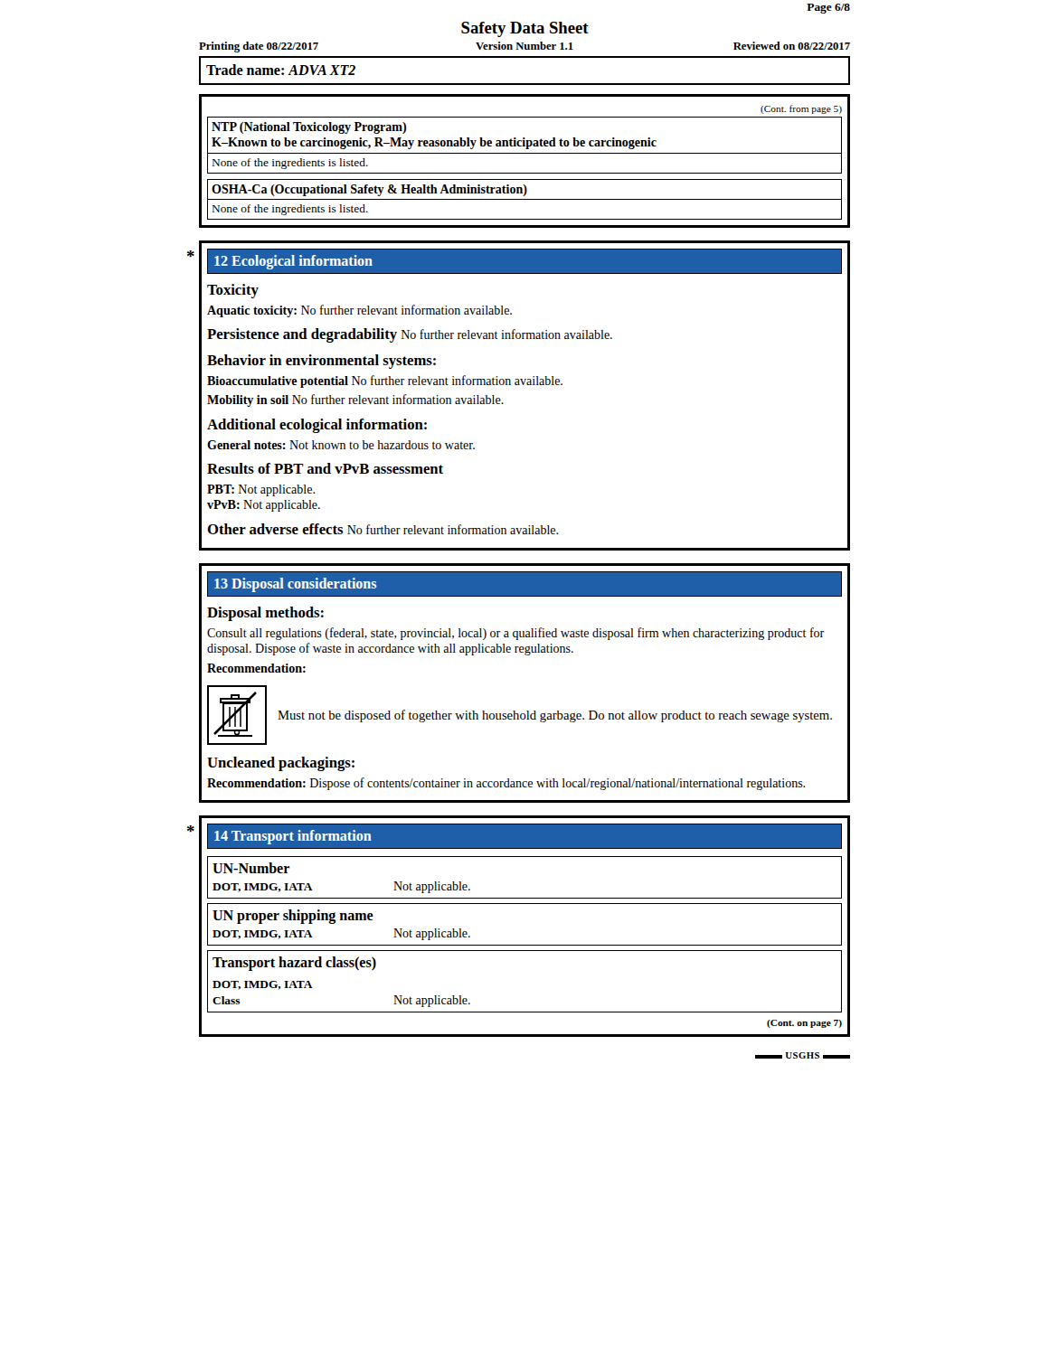Page 6/8
Safety Data Sheet
Printing date 08/22/2017
Version Number 1.1
Reviewed on 08/22/2017
Trade name: ADVA XT2
(Cont. from page 5)
NTP (National Toxicology Program)
K–Known to be carcinogenic, R–May reasonably be anticipated to be carcinogenic
None of the ingredients is listed.
OSHA-Ca (Occupational Safety & Health Administration)
None of the ingredients is listed.
*
12 Ecological information
Toxicity
Aquatic toxicity: No further relevant information available.
Persistence and degradability No further relevant information available.
Behavior in environmental systems:
Bioaccumulative potential No further relevant information available.
Mobility in soil No further relevant information available.
Additional ecological information:
General notes: Not known to be hazardous to water.
Results of PBT and vPvB assessment
PBT: Not applicable.
vPvB: Not applicable.
Other adverse effects No further relevant information available.
13 Disposal considerations
Disposal methods:
Consult all regulations (federal, state, provincial, local) or a qualified waste disposal firm when characterizing product for disposal. Dispose of waste in accordance with all applicable regulations.
Recommendation:
Must not be disposed of together with household garbage. Do not allow product to reach sewage system.
Uncleaned packagings:
Recommendation: Dispose of contents/container in accordance with local/regional/national/international regulations.
*
14 Transport information
UN-Number
DOT, IMDG, IATA Not applicable.
UN proper shipping name
DOT, IMDG, IATA Not applicable.
Transport hazard class(es)
DOT, IMDG, IATA
Class Not applicable.
(Cont. on page 7)
USGHS